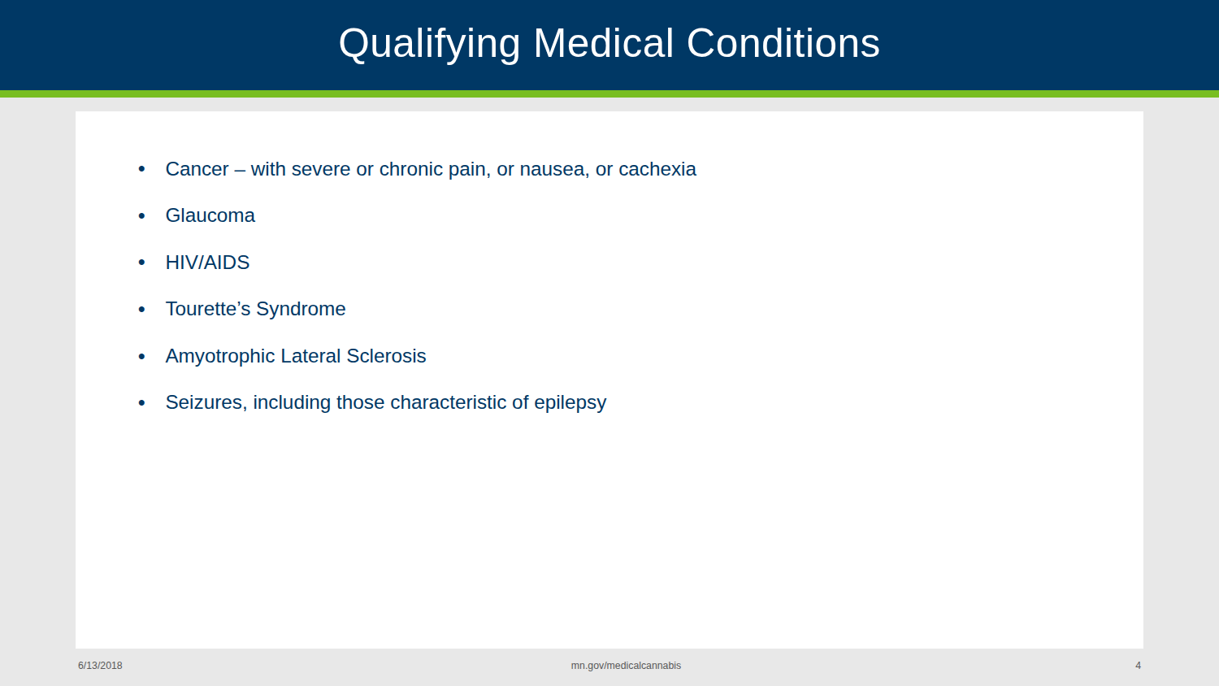Qualifying Medical Conditions
Cancer – with severe or chronic pain, or nausea, or cachexia
Glaucoma
HIV/AIDS
Tourette’s Syndrome
Amyotrophic Lateral Sclerosis
Seizures, including those characteristic of epilepsy
6/13/2018 mn.gov/medicalcannabis 4